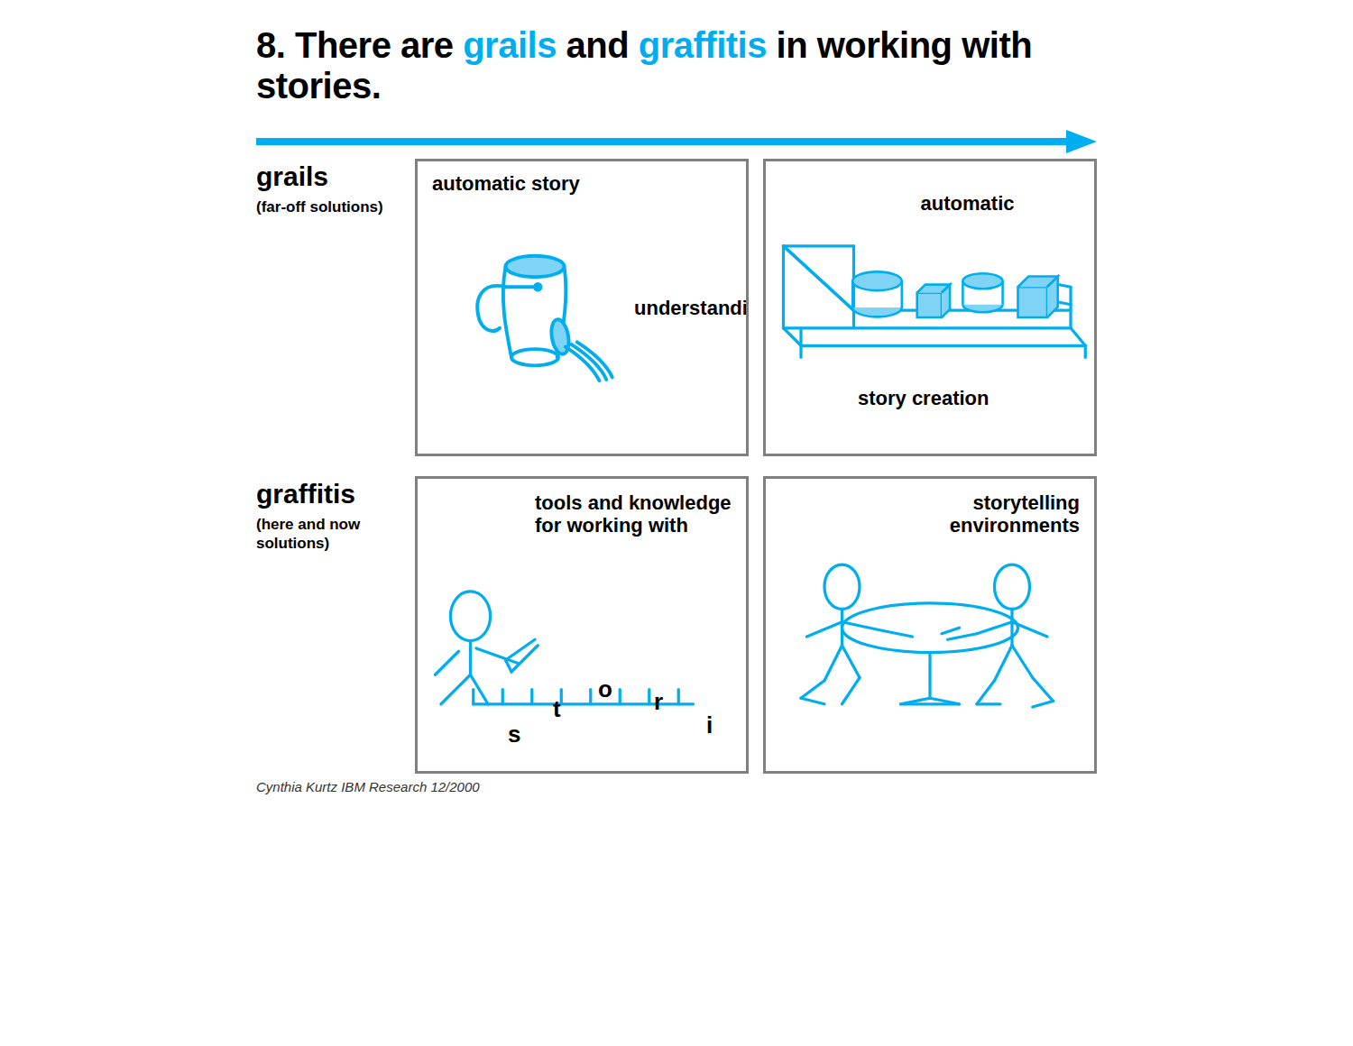8. There are grails and graffitis in working with stories.
grails
(far-off solutions)
automatic story understanding
automatic story creation
graffitis
(here and now solutions)
tools and knowledge for working with
s t o r i e s
storytelling environments
Cynthia Kurtz IBM Research 12/2000